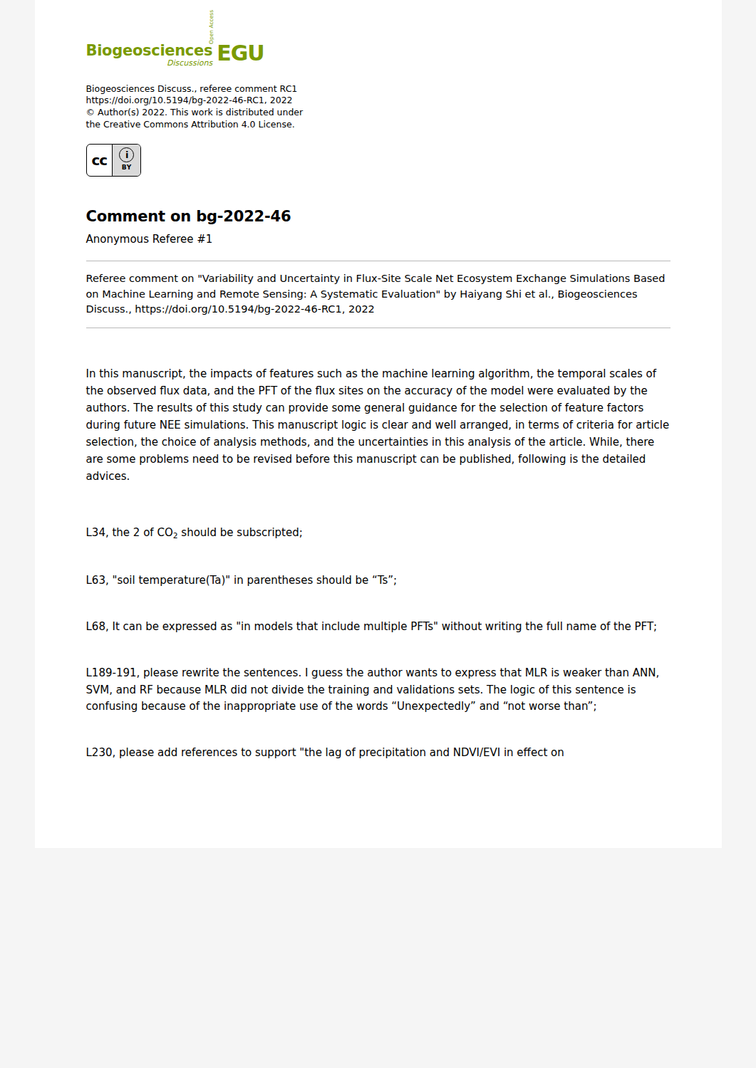Biogeosciences
Discussions
Open Access EGU
Biogeosciences Discuss., referee comment RC1
https://doi.org/10.5194/bg-2022-46-RC1, 2022
© Author(s) 2022. This work is distributed under
the Creative Commons Attribution 4.0 License.
cc
i
BY
Comment on bg-2022-46
Anonymous Referee #1
Referee comment on "Variability and Uncertainty in Flux-Site Scale Net Ecosystem Exchange Simulations Based on Machine Learning and Remote Sensing: A Systematic Evaluation" by Haiyang Shi et al., Biogeosciences Discuss., https://doi.org/10.5194/bg-2022-46-RC1, 2022
In this manuscript, the impacts of features such as the machine learning algorithm, the temporal scales of the observed flux data, and the PFT of the flux sites on the accuracy of the model were evaluated by the authors. The results of this study can provide some general guidance for the selection of feature factors during future NEE simulations. This manuscript logic is clear and well arranged, in terms of criteria for article selection, the choice of analysis methods, and the uncertainties in this analysis of the article. While, there are some problems need to be revised before this manuscript can be published, following is the detailed advices.
L34, the 2 of CO2 should be subscripted;
L63, "soil temperature(Ta)" in parentheses should be “Ts”;
L68, It can be expressed as "in models that include multiple PFTs" without writing the full name of the PFT;
L189-191, please rewrite the sentences. I guess the author wants to express that MLR is weaker than ANN, SVM, and RF because MLR did not divide the training and validations sets. The logic of this sentence is confusing because of the inappropriate use of the words “Unexpectedly” and “not worse than”;
L230, please add references to support "the lag of precipitation and NDVI/EVI in effect on